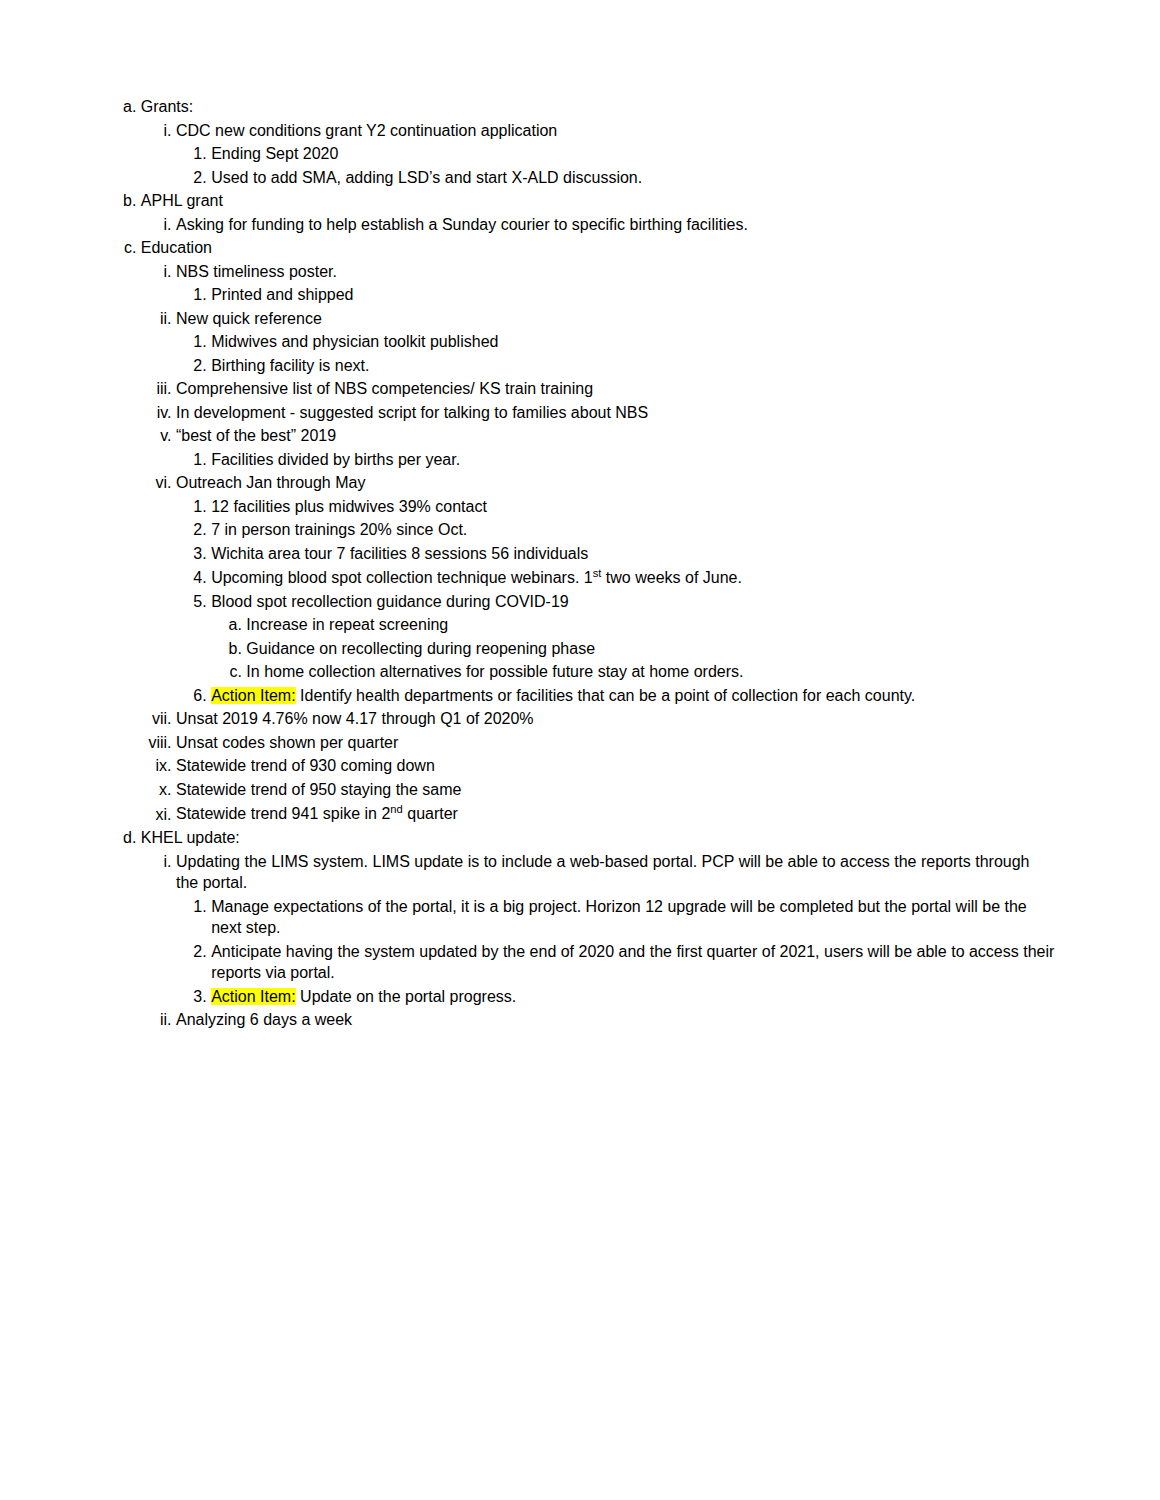Grants:
CDC new conditions grant Y2 continuation application
Ending Sept 2020
Used to add SMA, adding LSD’s and start X-ALD discussion.
APHL grant
Asking for funding to help establish a Sunday courier to specific birthing facilities.
Education
NBS timeliness poster.
Printed and shipped
New quick reference
Midwives and physician toolkit published
Birthing facility is next.
Comprehensive list of NBS competencies/ KS train training
In development - suggested script for talking to families about NBS
“best of the best” 2019
Facilities divided by births per year.
Outreach Jan through May
12 facilities plus midwives 39% contact
7 in person trainings 20% since Oct.
Wichita area tour 7 facilities 8 sessions 56 individuals
Upcoming blood spot collection technique webinars. 1st two weeks of June.
Blood spot recollection guidance during COVID-19
Increase in repeat screening
Guidance on recollecting during reopening phase
In home collection alternatives for possible future stay at home orders.
Action Item: Identify health departments or facilities that can be a point of collection for each county.
Unsat 2019 4.76% now 4.17 through Q1 of 2020%
Unsat codes shown per quarter
Statewide trend of 930 coming down
Statewide trend of 950 staying the same
Statewide trend 941 spike in 2nd quarter
KHEL update:
Updating the LIMS system. LIMS update is to include a web-based portal. PCP will be able to access the reports through the portal.
Manage expectations of the portal, it is a big project. Horizon 12 upgrade will be completed but the portal will be the next step.
Anticipate having the system updated by the end of 2020 and the first quarter of 2021, users will be able to access their reports via portal.
Action Item: Update on the portal progress.
Analyzing 6 days a week